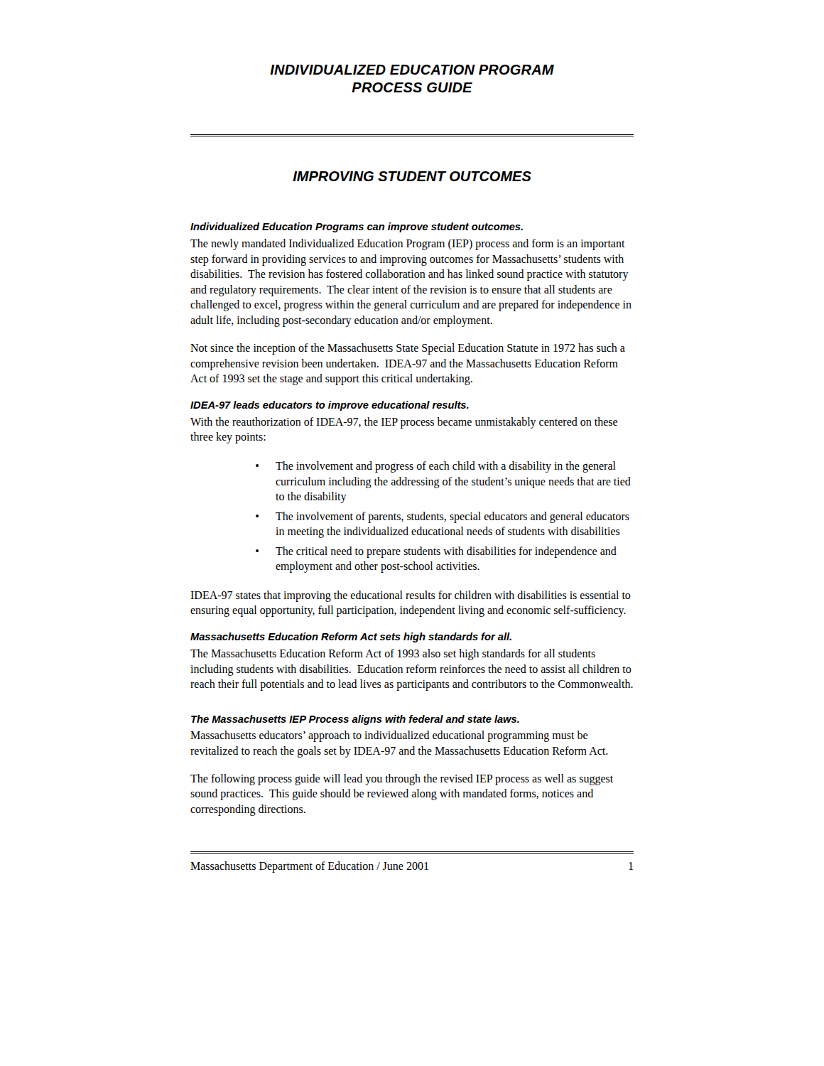INDIVIDUALIZED EDUCATION PROGRAM
PROCESS GUIDE
IMPROVING STUDENT OUTCOMES
Individualized Education Programs can improve student outcomes.
The newly mandated Individualized Education Program (IEP) process and form is an important step forward in providing services to and improving outcomes for Massachusetts’ students with disabilities. The revision has fostered collaboration and has linked sound practice with statutory and regulatory requirements. The clear intent of the revision is to ensure that all students are challenged to excel, progress within the general curriculum and are prepared for independence in adult life, including post-secondary education and/or employment.
Not since the inception of the Massachusetts State Special Education Statute in 1972 has such a comprehensive revision been undertaken. IDEA-97 and the Massachusetts Education Reform Act of 1993 set the stage and support this critical undertaking.
IDEA-97 leads educators to improve educational results.
With the reauthorization of IDEA-97, the IEP process became unmistakably centered on these three key points:
The involvement and progress of each child with a disability in the general curriculum including the addressing of the student’s unique needs that are tied to the disability
The involvement of parents, students, special educators and general educators in meeting the individualized educational needs of students with disabilities
The critical need to prepare students with disabilities for independence and employment and other post-school activities.
IDEA-97 states that improving the educational results for children with disabilities is essential to ensuring equal opportunity, full participation, independent living and economic self-sufficiency.
Massachusetts Education Reform Act sets high standards for all.
The Massachusetts Education Reform Act of 1993 also set high standards for all students including students with disabilities. Education reform reinforces the need to assist all children to reach their full potentials and to lead lives as participants and contributors to the Commonwealth.
The Massachusetts IEP Process aligns with federal and state laws.
Massachusetts educators’ approach to individualized educational programming must be revitalized to reach the goals set by IDEA-97 and the Massachusetts Education Reform Act.
The following process guide will lead you through the revised IEP process as well as suggest sound practices. This guide should be reviewed along with mandated forms, notices and corresponding directions.
Massachusetts Department of Education / June 2001 1